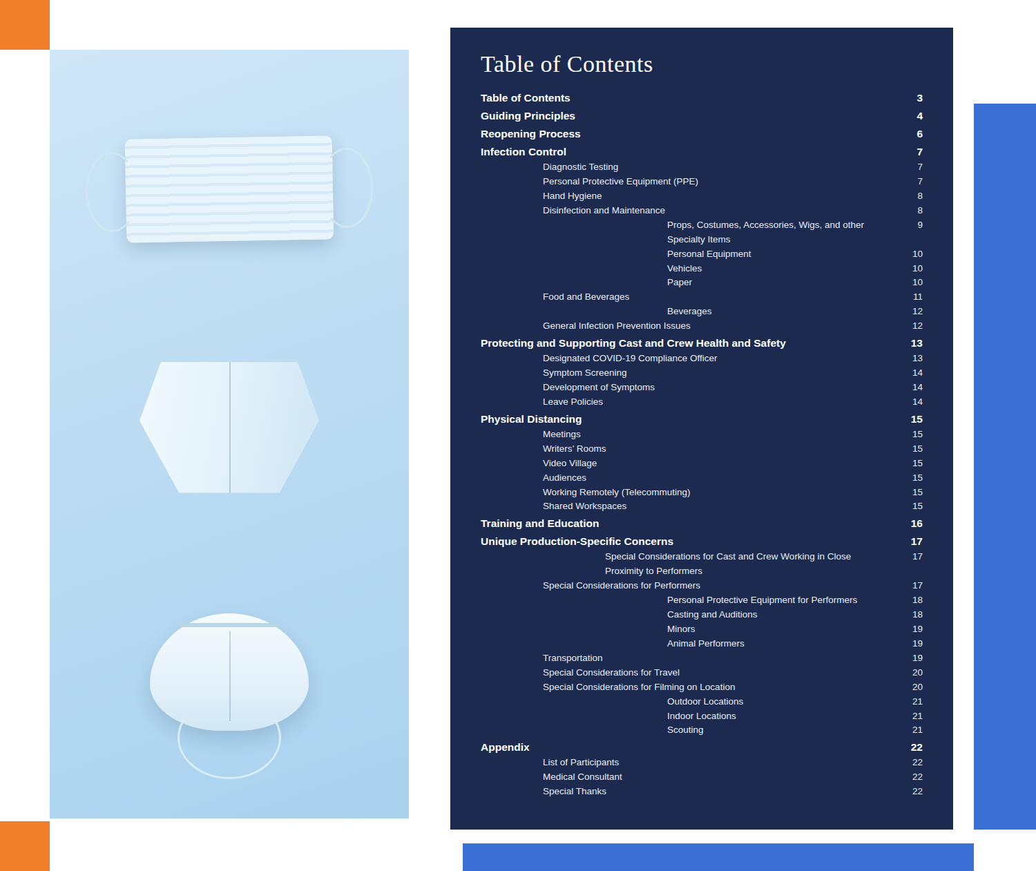Table of Contents
Table of Contents 3
Guiding Principles 4
Reopening Process 6
Infection Control 7
Diagnostic Testing 7
Personal Protective Equipment (PPE) 7
Hand Hygiene 8
Disinfection and Maintenance 8
Props, Costumes, Accessories, Wigs, and other Specialty Items 9
Personal Equipment 10
Vehicles 10
Paper 10
Food and Beverages 11
Beverages 12
General Infection Prevention Issues 12
Protecting and Supporting Cast and Crew Health and Safety 13
Designated COVID-19 Compliance Officer 13
Symptom Screening 14
Development of Symptoms 14
Leave Policies 14
Physical Distancing 15
Meetings 15
Writers’ Rooms 15
Video Village 15
Audiences 15
Working Remotely (Telecommuting) 15
Shared Workspaces 15
Training and Education 16
Unique Production-Specific Concerns 17
Special Considerations for Cast and Crew Working in Close Proximity to Performers 17
Special Considerations for Performers 17
Personal Protective Equipment for Performers 18
Casting and Auditions 18
Minors 19
Animal Performers 19
Transportation 19
Special Considerations for Travel 20
Special Considerations for Filming on Location 20
Outdoor Locations 21
Indoor Locations 21
Scouting 21
Appendix 22
List of Participants 22
Medical Consultant 22
Special Thanks 22